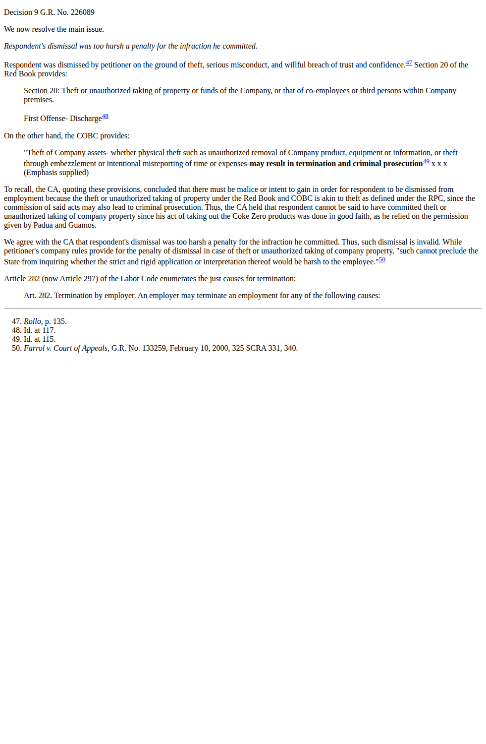Decision 9 G.R. No. 226089
We now resolve the main issue.
Respondent's dismissal was too harsh a penalty for the infraction he committed.
Respondent was dismissed by petitioner on the ground of theft, serious misconduct, and willful breach of trust and confidence.47 Section 20 of the Red Book provides:
Section 20: Theft or unauthorized taking of property or funds of the Company, or that of co-employees or third persons within Company premises.
First Offense- Discharge48
On the other hand, the COBC provides:
"Theft of Company assets- whether physical theft such as unauthorized removal of Company product, equipment or information, or theft through embezzlement or intentional misreporting of time or expenses-may result in termination and criminal prosecution49 x x x (Emphasis supplied)
To recall, the CA, quoting these provisions, concluded that there must be malice or intent to gain in order for respondent to be dismissed from employment because the theft or unauthorized taking of property under the Red Book and COBC is akin to theft as defined under the RPC, since the commission of said acts may also lead to criminal prosecution. Thus, the CA held that respondent cannot be said to have committed theft or unauthorized taking of company property since his act of taking out the Coke Zero products was done in good faith, as he relied on the permission given by Padua and Guamos.
We agree with the CA that respondent's dismissal was too harsh a penalty for the infraction he committed. Thus, such dismissal is invalid. While petitioner's company rules provide for the penalty of dismissal in case of theft or unauthorized taking of company property, "such cannot preclude the State from inquiring whether the strict and rigid application or interpretation thereof would be harsh to the employee."50
Article 282 (now Article 297) of the Labor Code enumerates the just causes for termination:
Art. 282. Termination by employer. An employer may terminate an employment for any of the following causes:
Rollo, p. 135.
Id. at 117.
Id. at 115.
Farrol v. Court of Appeals, G.R. No. 133259, February 10, 2000, 325 SCRA 331, 340.